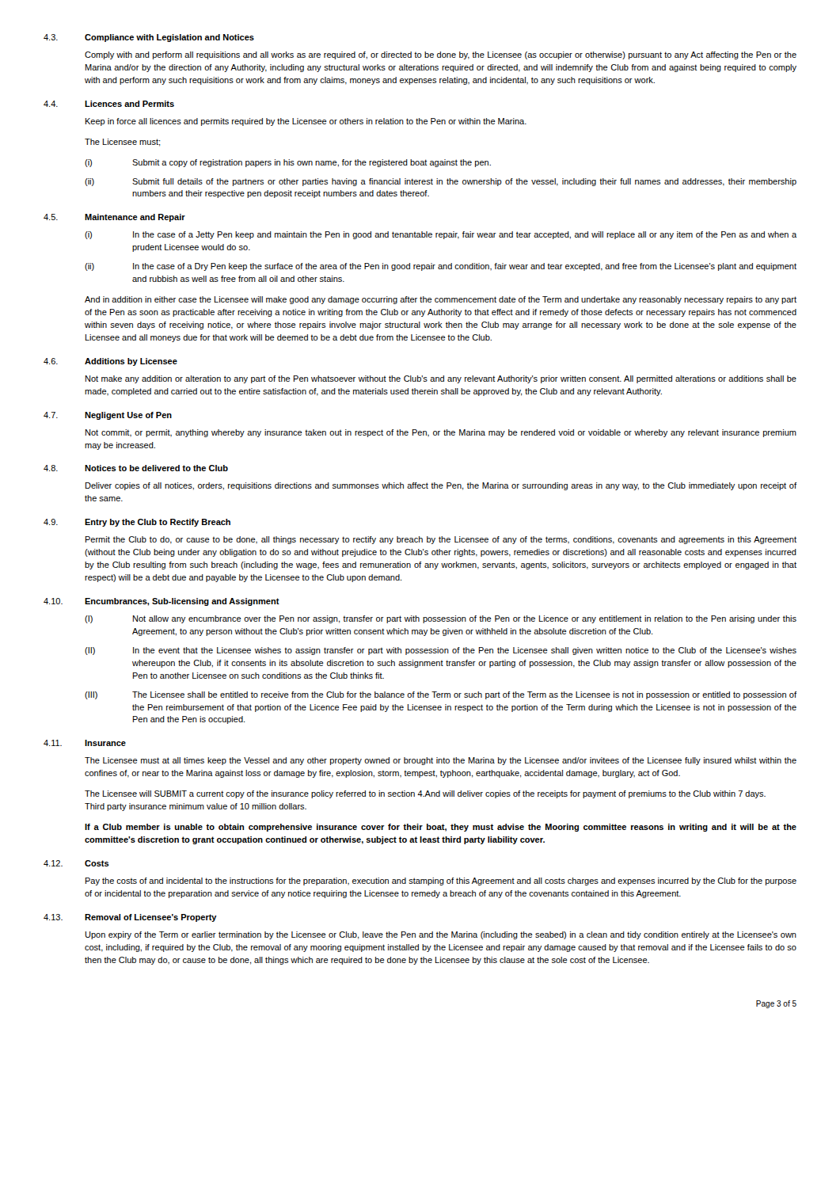4.3. Compliance with Legislation and Notices
Comply with and perform all requisitions and all works as are required of, or directed to be done by, the Licensee (as occupier or otherwise) pursuant to any Act affecting the Pen or the Marina and/or by the direction of any Authority, including any structural works or alterations required or directed, and will indemnify the Club from and against being required to comply with and perform any such requisitions or work and from any claims, moneys and expenses relating, and incidental, to any such requisitions or work.
4.4. Licences and Permits
Keep in force all licences and permits required by the Licensee or others in relation to the Pen or within the Marina.
The Licensee must;
(i) Submit a copy of registration papers in his own name, for the registered boat against the pen.
(ii) Submit full details of the partners or other parties having a financial interest in the ownership of the vessel, including their full names and addresses, their membership numbers and their respective pen deposit receipt numbers and dates thereof.
4.5. Maintenance and Repair
(i) In the case of a Jetty Pen keep and maintain the Pen in good and tenantable repair, fair wear and tear accepted, and will replace all or any item of the Pen as and when a prudent Licensee would do so.
(ii) In the case of a Dry Pen keep the surface of the area of the Pen in good repair and condition, fair wear and tear excepted, and free from the Licensee's plant and equipment and rubbish as well as free from all oil and other stains.
And in addition in either case the Licensee will make good any damage occurring after the commencement date of the Term and undertake any reasonably necessary repairs to any part of the Pen as soon as practicable after receiving a notice in writing from the Club or any Authority to that effect and if remedy of those defects or necessary repairs has not commenced within seven days of receiving notice, or where those repairs involve major structural work then the Club may arrange for all necessary work to be done at the sole expense of the Licensee and all moneys due for that work will be deemed to be a debt due from the Licensee to the Club.
4.6. Additions by Licensee
Not make any addition or alteration to any part of the Pen whatsoever without the Club's and any relevant Authority's prior written consent. All permitted alterations or additions shall be made, completed and carried out to the entire satisfaction of, and the materials used therein shall be approved by, the Club and any relevant Authority.
4.7. Negligent Use of Pen
Not commit, or permit, anything whereby any insurance taken out in respect of the Pen, or the Marina may be rendered void or voidable or whereby any relevant insurance premium may be increased.
4.8. Notices to be delivered to the Club
Deliver copies of all notices, orders, requisitions directions and summonses which affect the Pen, the Marina or surrounding areas in any way, to the Club immediately upon receipt of the same.
4.9. Entry by the Club to Rectify Breach
Permit the Club to do, or cause to be done, all things necessary to rectify any breach by the Licensee of any of the terms, conditions, covenants and agreements in this Agreement (without the Club being under any obligation to do so and without prejudice to the Club's other rights, powers, remedies or discretions) and all reasonable costs and expenses incurred by the Club resulting from such breach (including the wage, fees and remuneration of any workmen, servants, agents, solicitors, surveyors or architects employed or engaged in that respect) will be a debt due and payable by the Licensee to the Club upon demand.
4.10. Encumbrances, Sub-licensing and Assignment
(I) Not allow any encumbrance over the Pen nor assign, transfer or part with possession of the Pen or the Licence or any entitlement in relation to the Pen arising under this Agreement, to any person without the Club's prior written consent which may be given or withheld in the absolute discretion of the Club.
(II) In the event that the Licensee wishes to assign transfer or part with possession of the Pen the Licensee shall given written notice to the Club of the Licensee's wishes whereupon the Club, if it consents in its absolute discretion to such assignment transfer or parting of possession, the Club may assign transfer or allow possession of the Pen to another Licensee on such conditions as the Club thinks fit.
(III) The Licensee shall be entitled to receive from the Club for the balance of the Term or such part of the Term as the Licensee is not in possession or entitled to possession of the Pen reimbursement of that portion of the Licence Fee paid by the Licensee in respect to the portion of the Term during which the Licensee is not in possession of the Pen and the Pen is occupied.
4.11. Insurance
The Licensee must at all times keep the Vessel and any other property owned or brought into the Marina by the Licensee and/or invitees of the Licensee fully insured whilst within the confines of, or near to the Marina against loss or damage by fire, explosion, storm, tempest, typhoon, earthquake, accidental damage, burglary, act of God.
The Licensee will SUBMIT a current copy of the insurance policy referred to in section 4.And will deliver copies of the receipts for payment of premiums to the Club within 7 days.
Third party insurance minimum value of 10 million dollars.
If a Club member is unable to obtain comprehensive insurance cover for their boat, they must advise the Mooring committee reasons in writing and it will be at the committee's discretion to grant occupation continued or otherwise, subject to at least third party liability cover.
4.12. Costs
Pay the costs of and incidental to the instructions for the preparation, execution and stamping of this Agreement and all costs charges and expenses incurred by the Club for the purpose of or incidental to the preparation and service of any notice requiring the Licensee to remedy a breach of any of the covenants contained in this Agreement.
4.13. Removal of Licensee's Property
Upon expiry of the Term or earlier termination by the Licensee or Club, leave the Pen and the Marina (including the seabed) in a clean and tidy condition entirely at the Licensee's own cost, including, if required by the Club, the removal of any mooring equipment installed by the Licensee and repair any damage caused by that removal and if the Licensee fails to do so then the Club may do, or cause to be done, all things which are required to be done by the Licensee by this clause at the sole cost of the Licensee.
Page 3 of 5